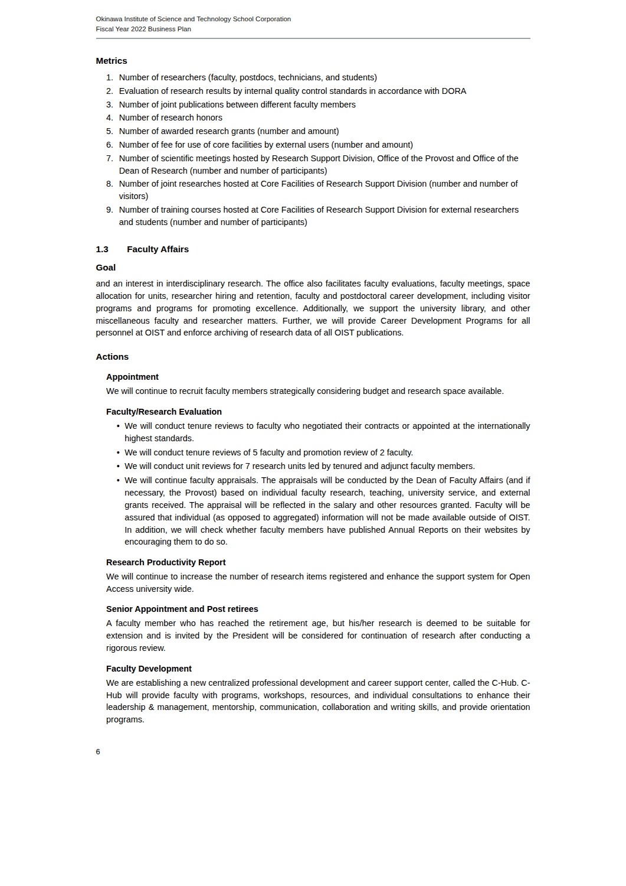Okinawa Institute of Science and Technology School Corporation
Fiscal Year 2022 Business Plan
Metrics
Number of researchers (faculty, postdocs, technicians, and students)
Evaluation of research results by internal quality control standards in accordance with DORA
Number of joint publications between different faculty members
Number of research honors
Number of awarded research grants (number and amount)
Number of fee for use of core facilities by external users (number and amount)
Number of scientific meetings hosted by Research Support Division, Office of the Provost and Office of the Dean of Research (number and number of participants)
Number of joint researches hosted at Core Facilities of Research Support Division (number and number of visitors)
Number of training courses hosted at Core Facilities of Research Support Division for external researchers and students (number and number of participants)
1.3 Faculty Affairs
Goal
and an interest in interdisciplinary research. The office also facilitates faculty evaluations, faculty meetings, space allocation for units, researcher hiring and retention, faculty and postdoctoral career development, including visitor programs and programs for promoting excellence. Additionally, we support the university library, and other miscellaneous faculty and researcher matters. Further, we will provide Career Development Programs for all personnel at OIST and enforce archiving of research data of all OIST publications.
Actions
Appointment
We will continue to recruit faculty members strategically considering budget and research space available.
Faculty/Research Evaluation
We will conduct tenure reviews to faculty who negotiated their contracts or appointed at the internationally highest standards.
We will conduct tenure reviews of 5 faculty and promotion review of 2 faculty.
We will conduct unit reviews for 7 research units led by tenured and adjunct faculty members.
We will continue faculty appraisals. The appraisals will be conducted by the Dean of Faculty Affairs (and if necessary, the Provost) based on individual faculty research, teaching, university service, and external grants received. The appraisal will be reflected in the salary and other resources granted. Faculty will be assured that individual (as opposed to aggregated) information will not be made available outside of OIST. In addition, we will check whether faculty members have published Annual Reports on their websites by encouraging them to do so.
Research Productivity Report
We will continue to increase the number of research items registered and enhance the support system for Open Access university wide.
Senior Appointment and Post retirees
A faculty member who has reached the retirement age, but his/her research is deemed to be suitable for extension and is invited by the President will be considered for continuation of research after conducting a rigorous review.
Faculty Development
We are establishing a new centralized professional development and career support center, called the C-Hub. C-Hub will provide faculty with programs, workshops, resources, and individual consultations to enhance their leadership & management, mentorship, communication, collaboration and writing skills, and provide orientation programs.
6